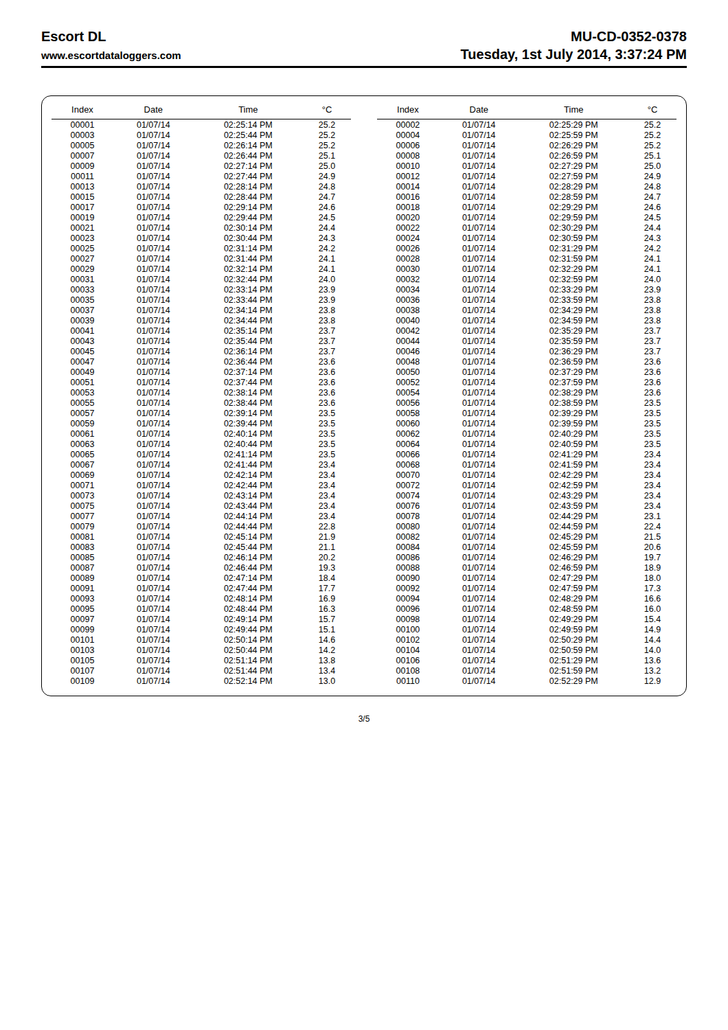Escort DL
www.escortdataloggers.com
MU-CD-0352-0378
Tuesday, 1st July 2014, 3:37:24 PM
| Index | Date | Time | °C | | Index | Date | Time | °C |
| --- | --- | --- | --- | --- | --- | --- | --- | --- |
| 00001 | 01/07/14 | 02:25:14 PM | 25.2 | | 00002 | 01/07/14 | 02:25:29 PM | 25.2 |
| 00003 | 01/07/14 | 02:25:44 PM | 25.2 | | 00004 | 01/07/14 | 02:25:59 PM | 25.2 |
| 00005 | 01/07/14 | 02:26:14 PM | 25.2 | | 00006 | 01/07/14 | 02:26:29 PM | 25.2 |
| 00007 | 01/07/14 | 02:26:44 PM | 25.1 | | 00008 | 01/07/14 | 02:26:59 PM | 25.1 |
| 00009 | 01/07/14 | 02:27:14 PM | 25.0 | | 00010 | 01/07/14 | 02:27:29 PM | 25.0 |
| 00011 | 01/07/14 | 02:27:44 PM | 24.9 | | 00012 | 01/07/14 | 02:27:59 PM | 24.9 |
| 00013 | 01/07/14 | 02:28:14 PM | 24.8 | | 00014 | 01/07/14 | 02:28:29 PM | 24.8 |
| 00015 | 01/07/14 | 02:28:44 PM | 24.7 | | 00016 | 01/07/14 | 02:28:59 PM | 24.7 |
| 00017 | 01/07/14 | 02:29:14 PM | 24.6 | | 00018 | 01/07/14 | 02:29:29 PM | 24.6 |
| 00019 | 01/07/14 | 02:29:44 PM | 24.5 | | 00020 | 01/07/14 | 02:29:59 PM | 24.5 |
| 00021 | 01/07/14 | 02:30:14 PM | 24.4 | | 00022 | 01/07/14 | 02:30:29 PM | 24.4 |
| 00023 | 01/07/14 | 02:30:44 PM | 24.3 | | 00024 | 01/07/14 | 02:30:59 PM | 24.3 |
| 00025 | 01/07/14 | 02:31:14 PM | 24.2 | | 00026 | 01/07/14 | 02:31:29 PM | 24.2 |
| 00027 | 01/07/14 | 02:31:44 PM | 24.1 | | 00028 | 01/07/14 | 02:31:59 PM | 24.1 |
| 00029 | 01/07/14 | 02:32:14 PM | 24.1 | | 00030 | 01/07/14 | 02:32:29 PM | 24.1 |
| 00031 | 01/07/14 | 02:32:44 PM | 24.0 | | 00032 | 01/07/14 | 02:32:59 PM | 24.0 |
| 00033 | 01/07/14 | 02:33:14 PM | 23.9 | | 00034 | 01/07/14 | 02:33:29 PM | 23.9 |
| 00035 | 01/07/14 | 02:33:44 PM | 23.9 | | 00036 | 01/07/14 | 02:33:59 PM | 23.8 |
| 00037 | 01/07/14 | 02:34:14 PM | 23.8 | | 00038 | 01/07/14 | 02:34:29 PM | 23.8 |
| 00039 | 01/07/14 | 02:34:44 PM | 23.8 | | 00040 | 01/07/14 | 02:34:59 PM | 23.8 |
| 00041 | 01/07/14 | 02:35:14 PM | 23.7 | | 00042 | 01/07/14 | 02:35:29 PM | 23.7 |
| 00043 | 01/07/14 | 02:35:44 PM | 23.7 | | 00044 | 01/07/14 | 02:35:59 PM | 23.7 |
| 00045 | 01/07/14 | 02:36:14 PM | 23.7 | | 00046 | 01/07/14 | 02:36:29 PM | 23.7 |
| 00047 | 01/07/14 | 02:36:44 PM | 23.6 | | 00048 | 01/07/14 | 02:36:59 PM | 23.6 |
| 00049 | 01/07/14 | 02:37:14 PM | 23.6 | | 00050 | 01/07/14 | 02:37:29 PM | 23.6 |
| 00051 | 01/07/14 | 02:37:44 PM | 23.6 | | 00052 | 01/07/14 | 02:37:59 PM | 23.6 |
| 00053 | 01/07/14 | 02:38:14 PM | 23.6 | | 00054 | 01/07/14 | 02:38:29 PM | 23.6 |
| 00055 | 01/07/14 | 02:38:44 PM | 23.6 | | 00056 | 01/07/14 | 02:38:59 PM | 23.5 |
| 00057 | 01/07/14 | 02:39:14 PM | 23.5 | | 00058 | 01/07/14 | 02:39:29 PM | 23.5 |
| 00059 | 01/07/14 | 02:39:44 PM | 23.5 | | 00060 | 01/07/14 | 02:39:59 PM | 23.5 |
| 00061 | 01/07/14 | 02:40:14 PM | 23.5 | | 00062 | 01/07/14 | 02:40:29 PM | 23.5 |
| 00063 | 01/07/14 | 02:40:44 PM | 23.5 | | 00064 | 01/07/14 | 02:40:59 PM | 23.5 |
| 00065 | 01/07/14 | 02:41:14 PM | 23.5 | | 00066 | 01/07/14 | 02:41:29 PM | 23.4 |
| 00067 | 01/07/14 | 02:41:44 PM | 23.4 | | 00068 | 01/07/14 | 02:41:59 PM | 23.4 |
| 00069 | 01/07/14 | 02:42:14 PM | 23.4 | | 00070 | 01/07/14 | 02:42:29 PM | 23.4 |
| 00071 | 01/07/14 | 02:42:44 PM | 23.4 | | 00072 | 01/07/14 | 02:42:59 PM | 23.4 |
| 00073 | 01/07/14 | 02:43:14 PM | 23.4 | | 00074 | 01/07/14 | 02:43:29 PM | 23.4 |
| 00075 | 01/07/14 | 02:43:44 PM | 23.4 | | 00076 | 01/07/14 | 02:43:59 PM | 23.4 |
| 00077 | 01/07/14 | 02:44:14 PM | 23.4 | | 00078 | 01/07/14 | 02:44:29 PM | 23.1 |
| 00079 | 01/07/14 | 02:44:44 PM | 22.8 | | 00080 | 01/07/14 | 02:44:59 PM | 22.4 |
| 00081 | 01/07/14 | 02:45:14 PM | 21.9 | | 00082 | 01/07/14 | 02:45:29 PM | 21.5 |
| 00083 | 01/07/14 | 02:45:44 PM | 21.1 | | 00084 | 01/07/14 | 02:45:59 PM | 20.6 |
| 00085 | 01/07/14 | 02:46:14 PM | 20.2 | | 00086 | 01/07/14 | 02:46:29 PM | 19.7 |
| 00087 | 01/07/14 | 02:46:44 PM | 19.3 | | 00088 | 01/07/14 | 02:46:59 PM | 18.9 |
| 00089 | 01/07/14 | 02:47:14 PM | 18.4 | | 00090 | 01/07/14 | 02:47:29 PM | 18.0 |
| 00091 | 01/07/14 | 02:47:44 PM | 17.7 | | 00092 | 01/07/14 | 02:47:59 PM | 17.3 |
| 00093 | 01/07/14 | 02:48:14 PM | 16.9 | | 00094 | 01/07/14 | 02:48:29 PM | 16.6 |
| 00095 | 01/07/14 | 02:48:44 PM | 16.3 | | 00096 | 01/07/14 | 02:48:59 PM | 16.0 |
| 00097 | 01/07/14 | 02:49:14 PM | 15.7 | | 00098 | 01/07/14 | 02:49:29 PM | 15.4 |
| 00099 | 01/07/14 | 02:49:44 PM | 15.1 | | 00100 | 01/07/14 | 02:49:59 PM | 14.9 |
| 00101 | 01/07/14 | 02:50:14 PM | 14.6 | | 00102 | 01/07/14 | 02:50:29 PM | 14.4 |
| 00103 | 01/07/14 | 02:50:44 PM | 14.2 | | 00104 | 01/07/14 | 02:50:59 PM | 14.0 |
| 00105 | 01/07/14 | 02:51:14 PM | 13.8 | | 00106 | 01/07/14 | 02:51:29 PM | 13.6 |
| 00107 | 01/07/14 | 02:51:44 PM | 13.4 | | 00108 | 01/07/14 | 02:51:59 PM | 13.2 |
| 00109 | 01/07/14 | 02:52:14 PM | 13.0 | | 00110 | 01/07/14 | 02:52:29 PM | 12.9 |
3/5